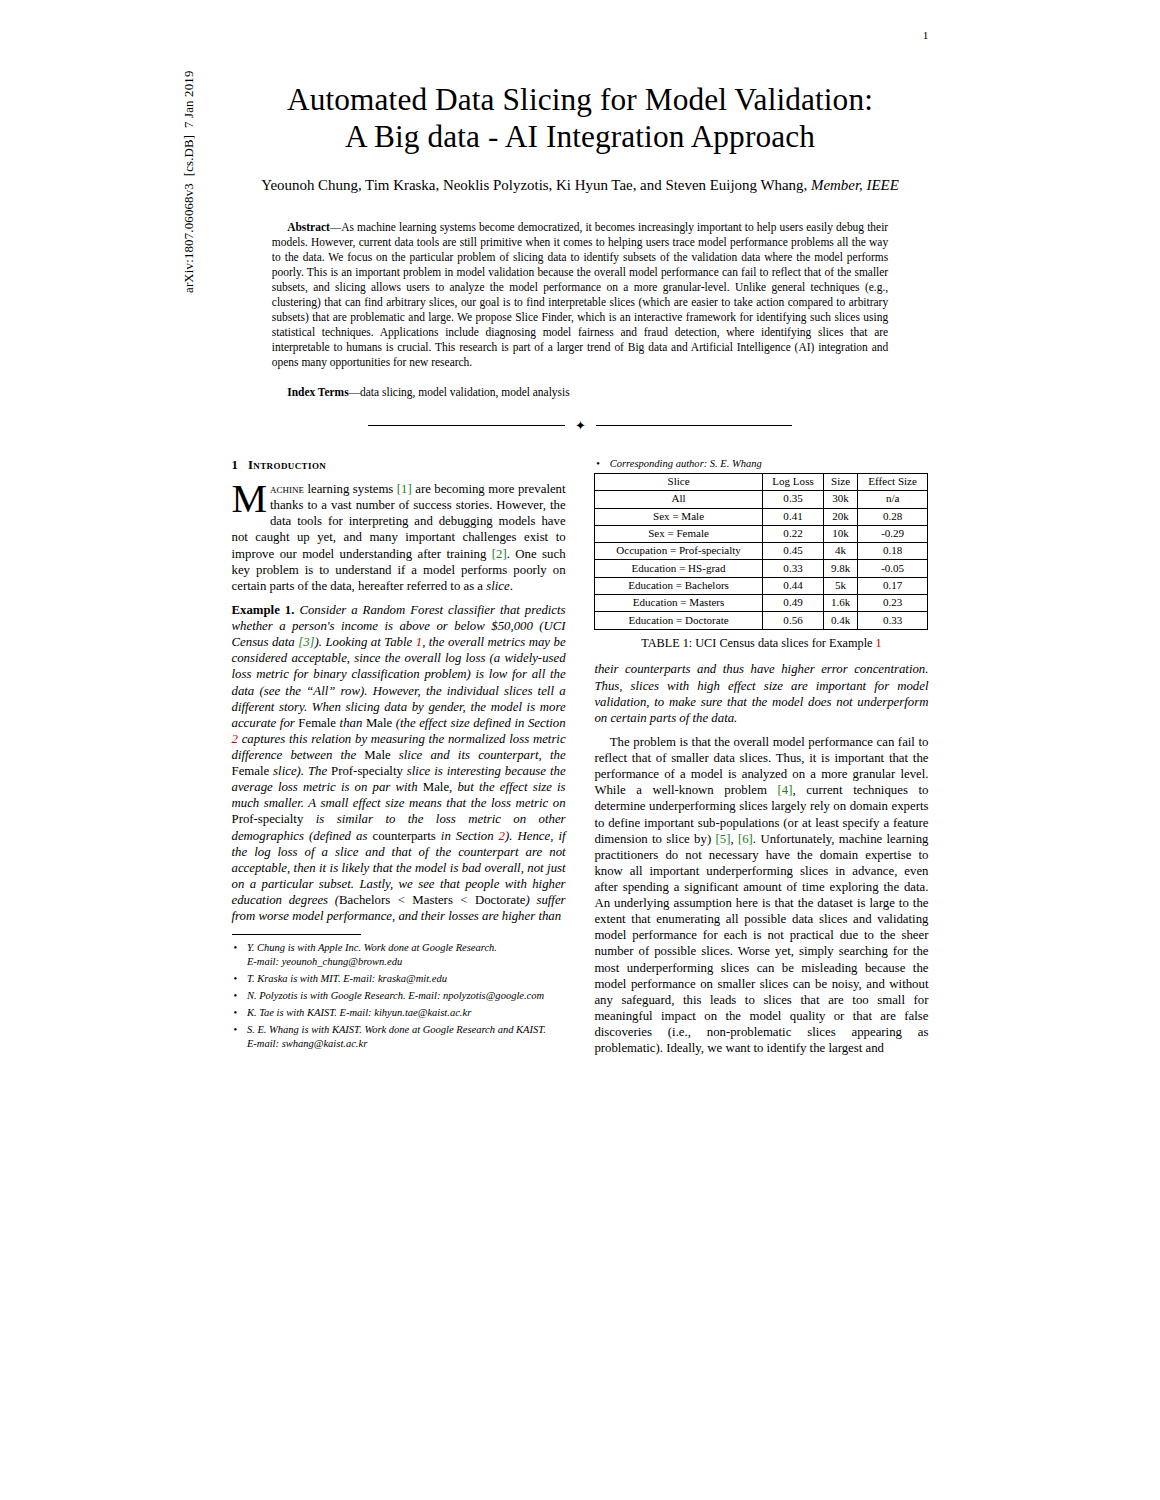1
arXiv:1807.06068v3 [cs.DB] 7 Jan 2019
Automated Data Slicing for Model Validation:
A Big data - AI Integration Approach
Yeounoh Chung, Tim Kraska, Neoklis Polyzotis, Ki Hyun Tae, and Steven Euijong Whang, Member, IEEE
Abstract—As machine learning systems become democratized, it becomes increasingly important to help users easily debug their models. However, current data tools are still primitive when it comes to helping users trace model performance problems all the way to the data. We focus on the particular problem of slicing data to identify subsets of the validation data where the model performs poorly. This is an important problem in model validation because the overall model performance can fail to reflect that of the smaller subsets, and slicing allows users to analyze the model performance on a more granular-level. Unlike general techniques (e.g., clustering) that can find arbitrary slices, our goal is to find interpretable slices (which are easier to take action compared to arbitrary subsets) that are problematic and large. We propose Slice Finder, which is an interactive framework for identifying such slices using statistical techniques. Applications include diagnosing model fairness and fraud detection, where identifying slices that are interpretable to humans is crucial. This research is part of a larger trend of Big data and Artificial Intelligence (AI) integration and opens many opportunities for new research.
Index Terms—data slicing, model validation, model analysis
✦
1 Introduction
Machine learning systems [1] are becoming more prevalent thanks to a vast number of success stories. However, the data tools for interpreting and debugging models have not caught up yet, and many important challenges exist to improve our model understanding after training [2]. One such key problem is to understand if a model performs poorly on certain parts of the data, hereafter referred to as a slice.
Example 1. Consider a Random Forest classifier that predicts whether a person's income is above or below $50,000 (UCI Census data [3]). Looking at Table 1, the overall metrics may be considered acceptable, since the overall log loss (a widely-used loss metric for binary classification problem) is low for all the data (see the “All” row). However, the individual slices tell a different story. When slicing data by gender, the model is more accurate for Female than Male (the effect size defined in Section 2 captures this relation by measuring the normalized loss metric difference between the Male slice and its counterpart, the Female slice). The Prof-specialty slice is interesting because the average loss metric is on par with Male, but the effect size is much smaller. A small effect size means that the loss metric on Prof-specialty is similar to the loss metric on other demographics (defined as counterparts in Section 2). Hence, if the log loss of a slice and that of the counterpart are not acceptable, then it is likely that the model is bad overall, not just on a particular subset. Lastly, we see that people with higher education degrees (Bachelors < Masters < Doctorate) suffer from worse model performance, and their losses are higher than
Y. Chung is with Apple Inc. Work done at Google Research.
E-mail: yeounoh_chung@brown.edu
T. Kraska is with MIT. E-mail: kraska@mit.edu
N. Polyzotis is with Google Research. E-mail: npolyzotis@google.com
K. Tae is with KAIST. E-mail: kihyun.tae@kaist.ac.kr
S. E. Whang is with KAIST. Work done at Google Research and KAIST.
E-mail: swhang@kaist.ac.kr
Corresponding author: S. E. Whang
| Slice | Log Loss | Size | Effect Size |
| --- | --- | --- | --- |
| All | 0.35 | 30k | n/a |
| Sex = Male | 0.41 | 20k | 0.28 |
| Sex = Female | 0.22 | 10k | -0.29 |
| Occupation = Prof-specialty | 0.45 | 4k | 0.18 |
| Education = HS-grad | 0.33 | 9.8k | -0.05 |
| Education = Bachelors | 0.44 | 5k | 0.17 |
| Education = Masters | 0.49 | 1.6k | 0.23 |
| Education = Doctorate | 0.56 | 0.4k | 0.33 |
TABLE 1: UCI Census data slices for Example 1
their counterparts and thus have higher error concentration. Thus, slices with high effect size are important for model validation, to make sure that the model does not underperform on certain parts of the data.
The problem is that the overall model performance can fail to reflect that of smaller data slices. Thus, it is important that the performance of a model is analyzed on a more granular level. While a well-known problem [4], current techniques to determine underperforming slices largely rely on domain experts to define important sub-populations (or at least specify a feature dimension to slice by) [5], [6]. Unfortunately, machine learning practitioners do not necessary have the domain expertise to know all important underperforming slices in advance, even after spending a significant amount of time exploring the data. An underlying assumption here is that the dataset is large to the extent that enumerating all possible data slices and validating model performance for each is not practical due to the sheer number of possible slices. Worse yet, simply searching for the most underperforming slices can be misleading because the model performance on smaller slices can be noisy, and without any safeguard, this leads to slices that are too small for meaningful impact on the model quality or that are false discoveries (i.e., non-problematic slices appearing as problematic). Ideally, we want to identify the largest and